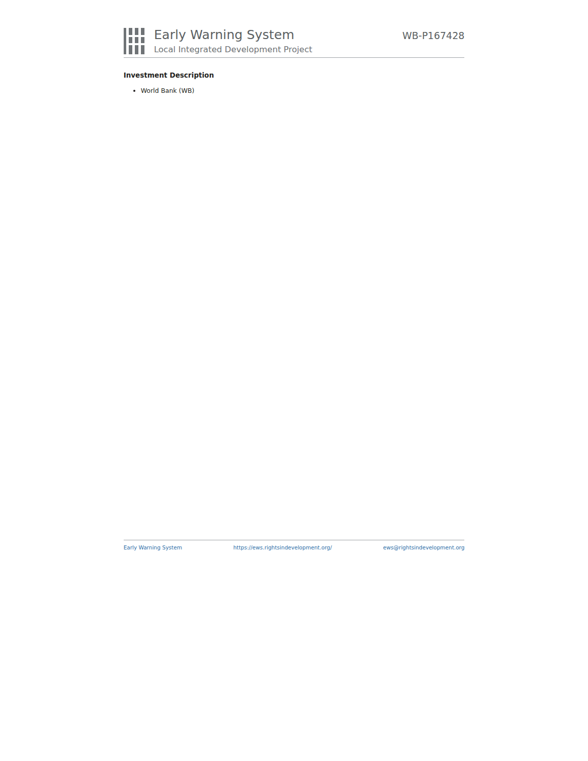Early Warning System
Local Integrated Development Project
WB-P167428
Investment Description
World Bank (WB)
Early Warning System
https://ews.rightsindevelopment.org/
ews@rightsindevelopment.org